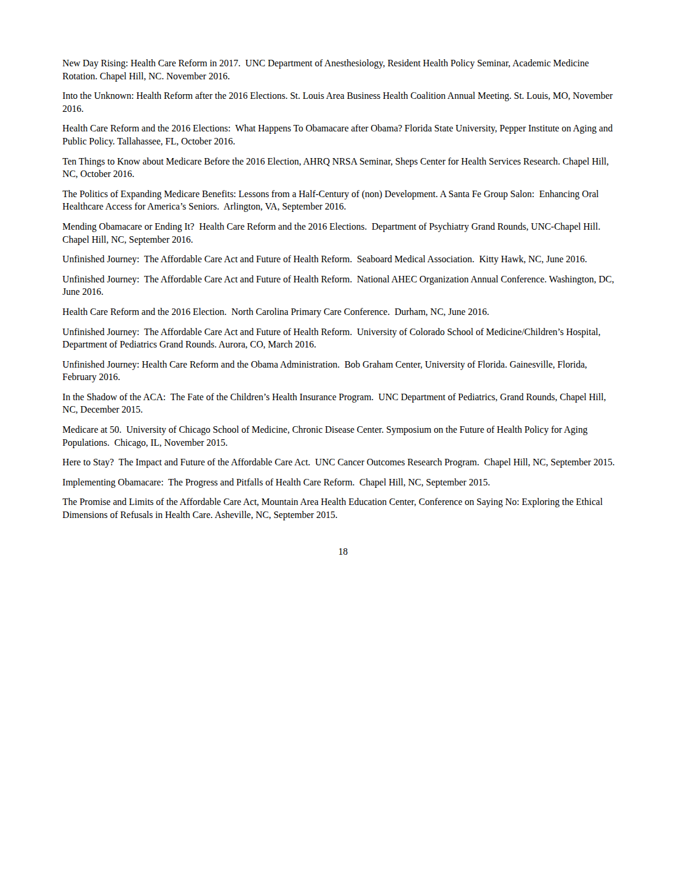New Day Rising: Health Care Reform in 2017. UNC Department of Anesthesiology, Resident Health Policy Seminar, Academic Medicine Rotation. Chapel Hill, NC. November 2016.
Into the Unknown: Health Reform after the 2016 Elections. St. Louis Area Business Health Coalition Annual Meeting. St. Louis, MO, November 2016.
Health Care Reform and the 2016 Elections: What Happens To Obamacare after Obama? Florida State University, Pepper Institute on Aging and Public Policy. Tallahassee, FL, October 2016.
Ten Things to Know about Medicare Before the 2016 Election, AHRQ NRSA Seminar, Sheps Center for Health Services Research. Chapel Hill, NC, October 2016.
The Politics of Expanding Medicare Benefits: Lessons from a Half-Century of (non) Development. A Santa Fe Group Salon: Enhancing Oral Healthcare Access for America’s Seniors. Arlington, VA, September 2016.
Mending Obamacare or Ending It? Health Care Reform and the 2016 Elections. Department of Psychiatry Grand Rounds, UNC-Chapel Hill. Chapel Hill, NC, September 2016.
Unfinished Journey: The Affordable Care Act and Future of Health Reform. Seaboard Medical Association. Kitty Hawk, NC, June 2016.
Unfinished Journey: The Affordable Care Act and Future of Health Reform. National AHEC Organization Annual Conference. Washington, DC, June 2016.
Health Care Reform and the 2016 Election. North Carolina Primary Care Conference. Durham, NC, June 2016.
Unfinished Journey: The Affordable Care Act and Future of Health Reform. University of Colorado School of Medicine/Children’s Hospital, Department of Pediatrics Grand Rounds. Aurora, CO, March 2016.
Unfinished Journey: Health Care Reform and the Obama Administration. Bob Graham Center, University of Florida. Gainesville, Florida, February 2016.
In the Shadow of the ACA: The Fate of the Children’s Health Insurance Program. UNC Department of Pediatrics, Grand Rounds, Chapel Hill, NC, December 2015.
Medicare at 50. University of Chicago School of Medicine, Chronic Disease Center. Symposium on the Future of Health Policy for Aging Populations. Chicago, IL, November 2015.
Here to Stay? The Impact and Future of the Affordable Care Act. UNC Cancer Outcomes Research Program. Chapel Hill, NC, September 2015.
Implementing Obamacare: The Progress and Pitfalls of Health Care Reform. Chapel Hill, NC, September 2015.
The Promise and Limits of the Affordable Care Act, Mountain Area Health Education Center, Conference on Saying No: Exploring the Ethical Dimensions of Refusals in Health Care. Asheville, NC, September 2015.
18